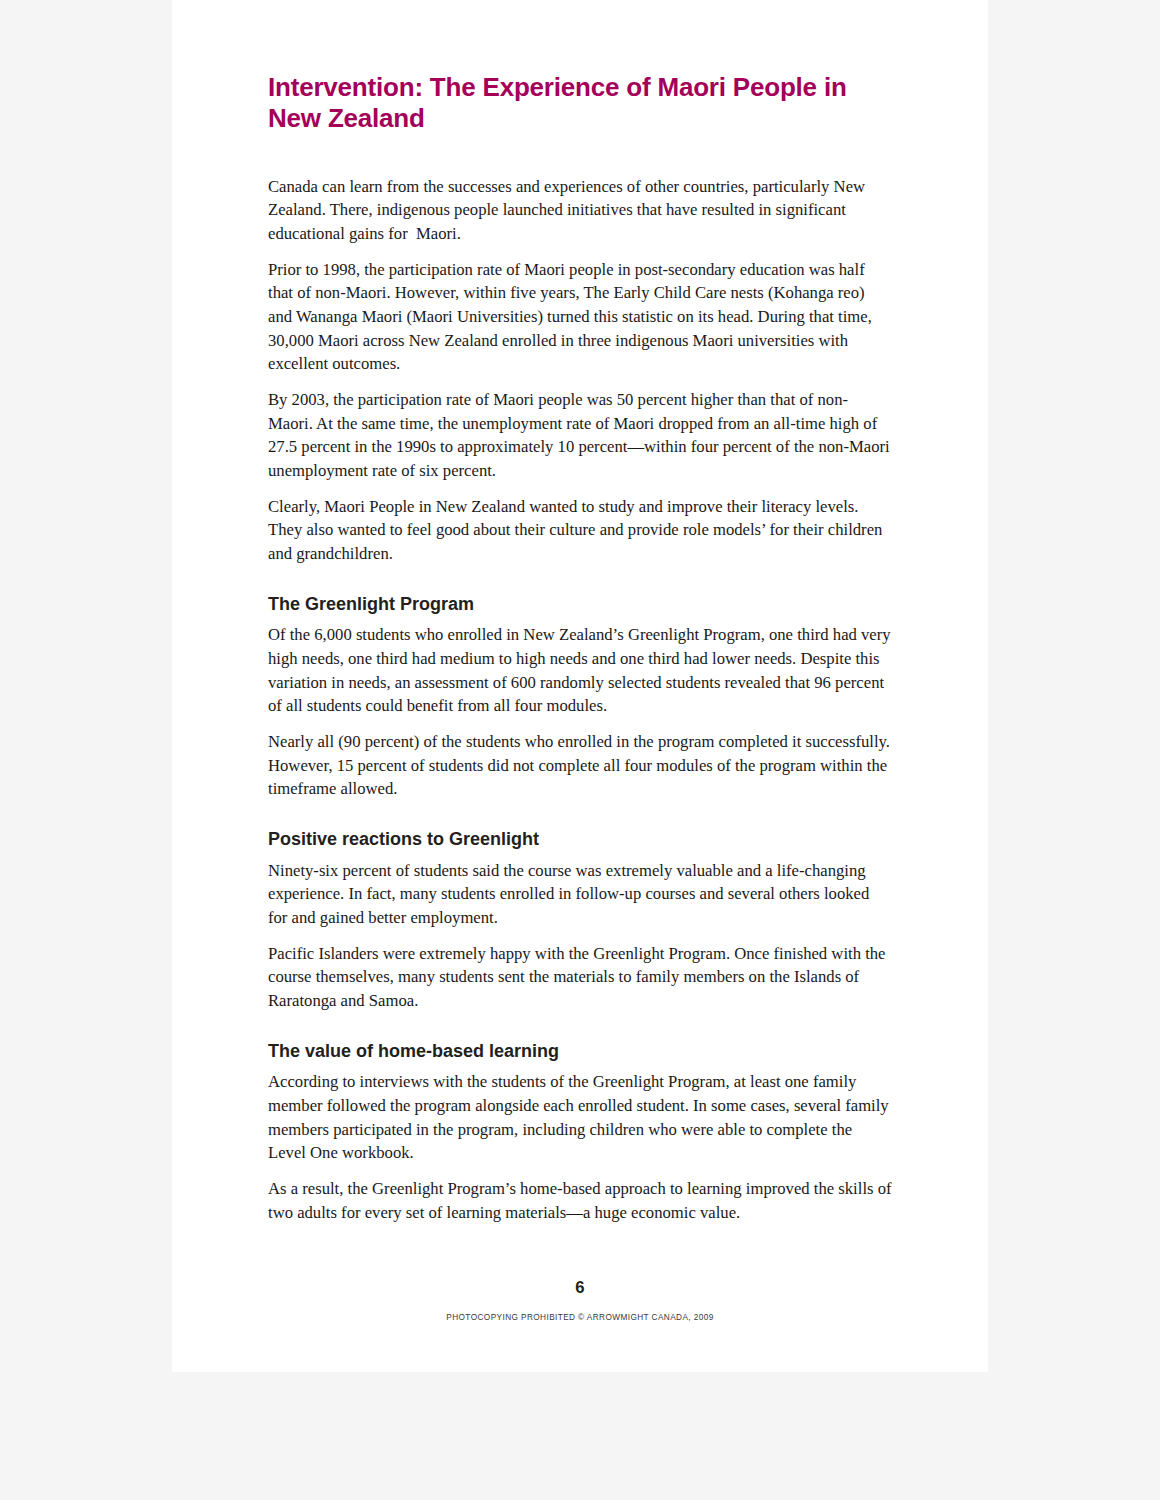Intervention: The Experience of Maori People in New Zealand
Canada can learn from the successes and experiences of other countries, particularly New Zealand. There, indigenous people launched initiatives that have resulted in significant educational gains for Maori.
Prior to 1998, the participation rate of Maori people in post-secondary education was half that of non-Maori. However, within five years, The Early Child Care nests (Kohanga reo) and Wananga Maori (Maori Universities) turned this statistic on its head. During that time, 30,000 Maori across New Zealand enrolled in three indigenous Maori universities with excellent outcomes.
By 2003, the participation rate of Maori people was 50 percent higher than that of non-Maori. At the same time, the unemployment rate of Maori dropped from an all-time high of 27.5 percent in the 1990s to approximately 10 percent—within four percent of the non-Maori unemployment rate of six percent.
Clearly, Maori People in New Zealand wanted to study and improve their literacy levels. They also wanted to feel good about their culture and provide role models’ for their children and grandchildren.
The Greenlight Program
Of the 6,000 students who enrolled in New Zealand’s Greenlight Program, one third had very high needs, one third had medium to high needs and one third had lower needs. Despite this variation in needs, an assessment of 600 randomly selected students revealed that 96 percent of all students could benefit from all four modules.
Nearly all (90 percent) of the students who enrolled in the program completed it successfully. However, 15 percent of students did not complete all four modules of the program within the timeframe allowed.
Positive reactions to Greenlight
Ninety-six percent of students said the course was extremely valuable and a life-changing experience. In fact, many students enrolled in follow-up courses and several others looked for and gained better employment.
Pacific Islanders were extremely happy with the Greenlight Program. Once finished with the course themselves, many students sent the materials to family members on the Islands of Raratonga and Samoa.
The value of home-based learning
According to interviews with the students of the Greenlight Program, at least one family member followed the program alongside each enrolled student. In some cases, several family members participated in the program, including children who were able to complete the Level One workbook.
As a result, the Greenlight Program’s home-based approach to learning improved the skills of two adults for every set of learning materials—a huge economic value.
6
Photocopying prohibited © Arrowmight Canada, 2009